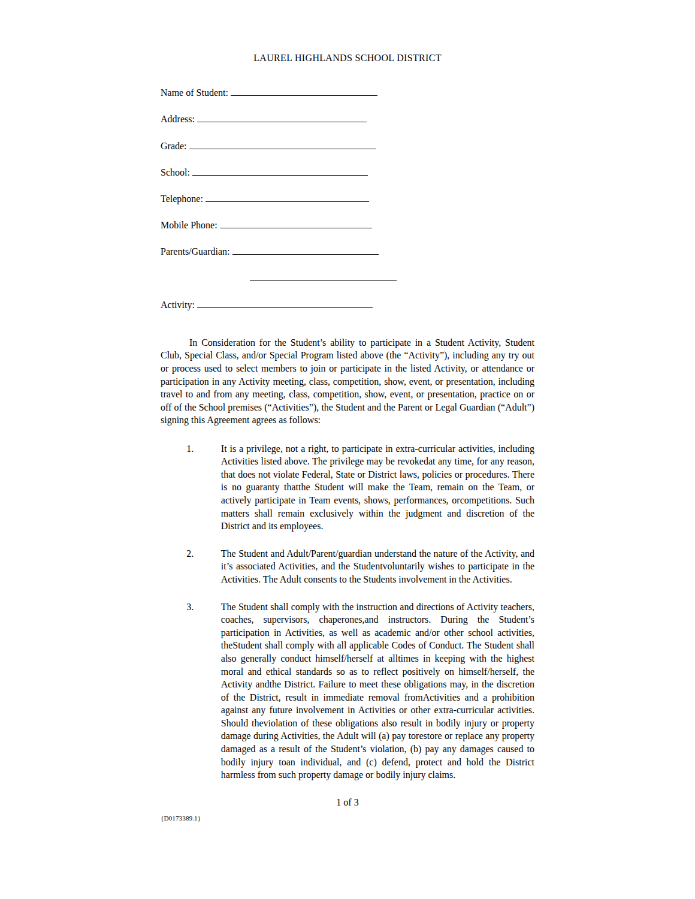LAUREL HIGHLANDS SCHOOL DISTRICT
Name of Student:
Address:
Grade:
School:
Telephone:
Mobile Phone:
Parents/Guardian:
Activity:
In Consideration for the Student’s ability to participate in a Student Activity, Student Club, Special Class, and/or Special Program listed above (the “Activity”), including any try out or process used to select members to join or participate in the listed Activity, or attendance or participation in any Activity meeting, class, competition, show, event, or presentation, including travel to and from any meeting, class, competition, show, event, or presentation, practice on or off of the School premises (“Activities”), the Student and the Parent or Legal Guardian (“Adult”) signing this Agreement agrees as follows:
1. It is a privilege, not a right, to participate in extra-curricular activities, including Activities listed above. The privilege may be revokedat any time, for any reason, that does not violate Federal, State or District laws, policies or procedures. There is no guaranty thatthe Student will make the Team, remain on the Team, or actively participate in Team events, shows, performances, orcompetitions. Such matters shall remain exclusively within the judgment and discretion of the District and its employees.
2. The Student and Adult/Parent/guardian understand the nature of the Activity, and it’s associated Activities, and the Studentvoluntarily wishes to participate in the Activities. The Adult consents to the Students involvement in the Activities.
3. The Student shall comply with the instruction and directions of Activity teachers, coaches, supervisors, chaperones,and instructors. During the Student’s participation in Activities, as well as academic and/or other school activities, theStudent shall comply with all applicable Codes of Conduct. The Student shall also generally conduct himself/herself at alltimes in keeping with the highest moral and ethical standards so as to reflect positively on himself/herself, the Activity andthe District. Failure to meet these obligations may, in the discretion of the District, result in immediate removal fromActivities and a prohibition against any future involvement in Activities or other extra-curricular activities. Should theviolation of these obligations also result in bodily injury or property damage during Activities, the Adult will (a) pay torestore or replace any property damaged as a result of the Student’s violation, (b) pay any damages caused to bodily injury toan individual, and (c) defend, protect and hold the District harmless from such property damage or bodily injury claims.
1 of 3
{D0173389.1}